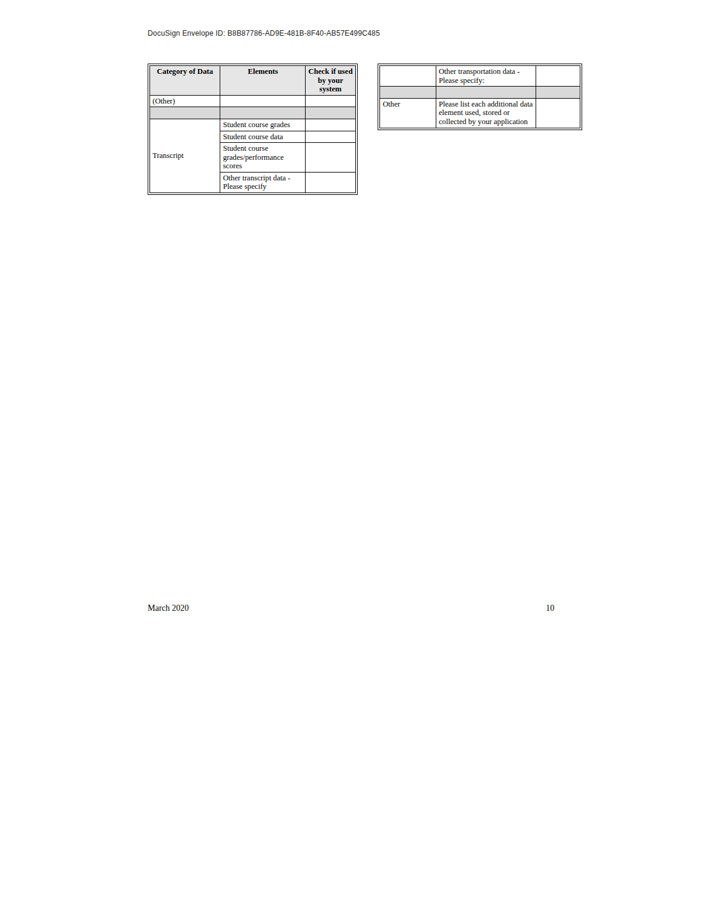DocuSign Envelope ID: B8B87786-AD9E-481B-8F40-AB57E499C485
| Category of Data | Elements | Check if used by your system |
| --- | --- | --- |
| (Other) | | |
| Transcript | Student course grades | |
| Student course data | |
| Student course grades/performance scores | |
| Other transcript data -Please specify | |
| | Other transportation data - Please specify: | |
| Other | Please list each additional data element used, stored or collected by your application | |
March 2020 10